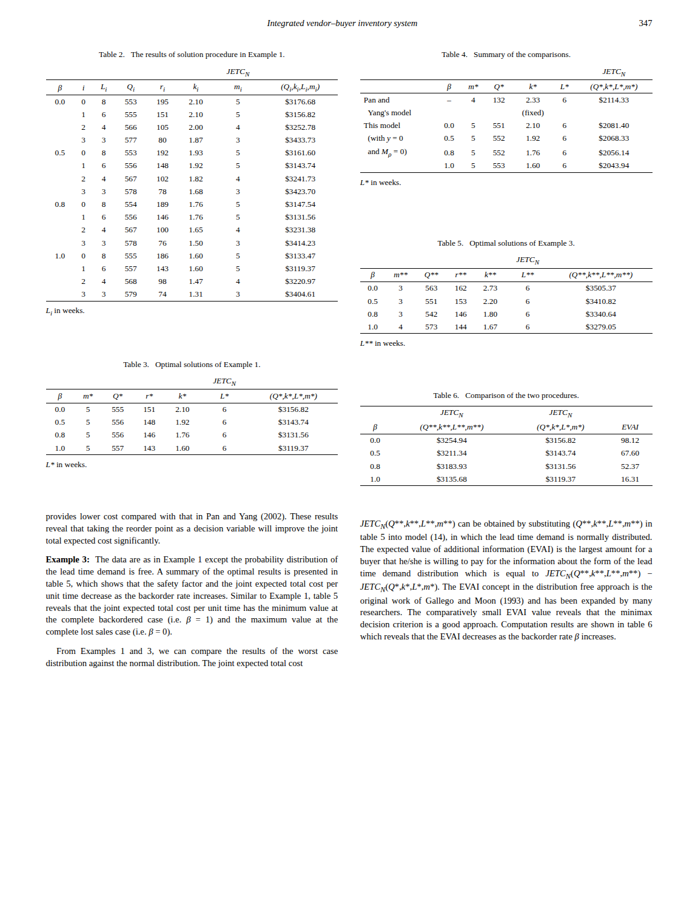Integrated vendor–buyer inventory system 347
Table 2. The results of solution procedure in Example 1.
| | JETC N |
| --- | --- |
| β | i | L i | Q i | r i | k i | m i | ( Q i , k i , L i , m i ) |
| 0.0 | 0 | 8 | 553 | 195 | 2.10 | 5 | $3176.68 |
| | 1 | 6 | 555 | 151 | 2.10 | 5 | $3156.82 |
| | 2 | 4 | 566 | 105 | 2.00 | 4 | $3252.78 |
| | 3 | 3 | 577 | 80 | 1.87 | 3 | $3433.73 |
| 0.5 | 0 | 8 | 553 | 192 | 1.93 | 5 | $3161.60 |
| | 1 | 6 | 556 | 148 | 1.92 | 5 | $3143.74 |
| | 2 | 4 | 567 | 102 | 1.82 | 4 | $3241.73 |
| | 3 | 3 | 578 | 78 | 1.68 | 3 | $3423.70 |
| 0.8 | 0 | 8 | 554 | 189 | 1.76 | 5 | $3147.54 |
| | 1 | 6 | 556 | 146 | 1.76 | 5 | $3131.56 |
| | 2 | 4 | 567 | 100 | 1.65 | 4 | $3231.38 |
| | 3 | 3 | 578 | 76 | 1.50 | 3 | $3414.23 |
| 1.0 | 0 | 8 | 555 | 186 | 1.60 | 5 | $3133.47 |
| | 1 | 6 | 557 | 143 | 1.60 | 5 | $3119.37 |
| | 2 | 4 | 568 | 98 | 1.47 | 4 | $3220.97 |
| | 3 | 3 | 579 | 74 | 1.31 | 3 | $3404.61 |
Li in weeks.
Table 3. Optimal solutions of Example 1.
| | JETC N |
| --- | --- |
| β | m * | Q * | r * | k * | L * | ( Q *, k *, L *, m *) |
| 0.0 | 5 | 555 | 151 | 2.10 | 6 | $3156.82 |
| 0.5 | 5 | 556 | 148 | 1.92 | 6 | $3143.74 |
| 0.8 | 5 | 556 | 146 | 1.76 | 6 | $3131.56 |
| 1.0 | 5 | 557 | 143 | 1.60 | 6 | $3119.37 |
L* in weeks.
provides lower cost compared with that in Pan and Yang (2002). These results reveal that taking the reorder point as a decision variable will improve the joint total expected cost significantly.
Example 3: The data are as in Example 1 except the probability distribution of the lead time demand is free. A summary of the optimal results is presented in table 5, which shows that the safety factor and the joint expected total cost per unit time decrease as the backorder rate increases. Similar to Example 1, table 5 reveals that the joint expected total cost per unit time has the minimum value at the complete backordered case (i.e. β = 1) and the maximum value at the complete lost sales case (i.e. β = 0).
From Examples 1 and 3, we can compare the results of the worst case distribution against the normal distribution. The joint expected total cost
Table 4. Summary of the comparisons.
| | JETC N |
| --- | --- |
| | β | m * | Q * | k * | L * | ( Q *, k *, L *, m *) |
| Pan and | – | 4 | 132 | 2.33 | 6 | $2114.33 |
| Yang's model | | | | (fixed) | | |
| This model | 0.0 | 5 | 551 | 2.10 | 6 | $2081.40 |
| (with y = 0 | 0.5 | 5 | 552 | 1.92 | 6 | $2068.33 |
| and M ρ = 0) | 0.8 | 5 | 552 | 1.76 | 6 | $2056.14 |
| | 1.0 | 5 | 553 | 1.60 | 6 | $2043.94 |
L* in weeks.
Table 5. Optimal solutions of Example 3.
| | JETC N |
| --- | --- |
| β | m ** | Q ** | r ** | k ** | L ** | ( Q **, k **, L **, m **) |
| 0.0 | 3 | 563 | 162 | 2.73 | 6 | $3505.37 |
| 0.5 | 3 | 551 | 153 | 2.20 | 6 | $3410.82 |
| 0.8 | 3 | 542 | 146 | 1.80 | 6 | $3340.64 |
| 1.0 | 4 | 573 | 144 | 1.67 | 6 | $3279.05 |
L** in weeks.
Table 6. Comparison of the two procedures.
| | JETC N | JETC N | |
| --- | --- | --- | --- |
| β | ( Q **, k **, L **, m **) | ( Q *, k *, L *, m *) | EVAI |
| 0.0 | $3254.94 | $3156.82 | 98.12 |
| 0.5 | $3211.34 | $3143.74 | 67.60 |
| 0.8 | $3183.93 | $3131.56 | 52.37 |
| 1.0 | $3135.68 | $3119.37 | 16.31 |
JETCN(Q**,k**,L**,m**) can be obtained by substituting (Q**,k**,L**,m**) in table 5 into model (14), in which the lead time demand is normally distributed. The expected value of additional information (EVAI) is the largest amount for a buyer that he/she is willing to pay for the information about the form of the lead time demand distribution which is equal to JETCN(Q**,k**,L**,m**) − JETCN(Q*,k*,L*,m*). The EVAI concept in the distribution free approach is the original work of Gallego and Moon (1993) and has been expanded by many researchers. The comparatively small EVAI value reveals that the minimax decision criterion is a good approach. Computation results are shown in table 6 which reveals that the EVAI decreases as the backorder rate β increases.